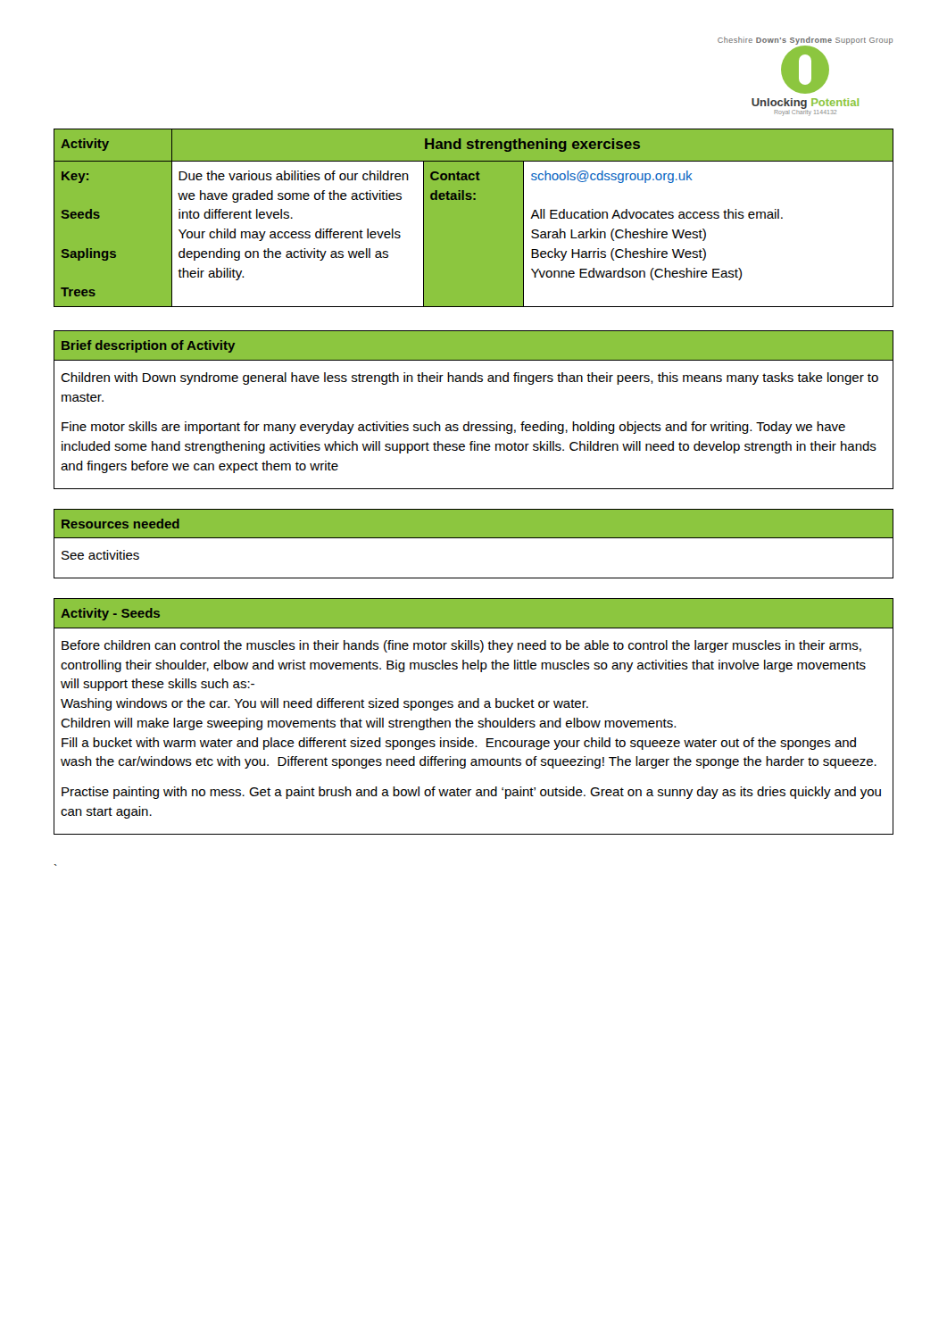Cheshire Down's Syndrome Support Group
Unlocking Potential
Royal Charity 1144132
| Activity | Hand strengthening exercises |
| Key: Seeds Saplings Trees | Due the various abilities of our children we have graded some of the activities into different levels. Your child may access different levels depending on the activity as well as their ability. | Contact details: | schools@cdssgroup.org.uk All Education Advocates access this email. Sarah Larkin (Cheshire West) Becky Harris (Cheshire West) Yvonne Edwardson (Cheshire East) |
Brief description of Activity
Children with Down syndrome general have less strength in their hands and fingers than their peers, this means many tasks take longer to master.
Fine motor skills are important for many everyday activities such as dressing, feeding, holding objects and for writing. Today we have included some hand strengthening activities which will support these fine motor skills. Children will need to develop strength in their hands and fingers before we can expect them to write
Resources needed
See activities
Activity - Seeds
Before children can control the muscles in their hands (fine motor skills) they need to be able to control the larger muscles in their arms, controlling their shoulder, elbow and wrist movements. Big muscles help the little muscles so any activities that involve large movements will support these skills such as:-
Washing windows or the car. You will need different sized sponges and a bucket or water.
Children will make large sweeping movements that will strengthen the shoulders and elbow movements.
Fill a bucket with warm water and place different sized sponges inside. Encourage your child to squeeze water out of the sponges and wash the car/windows etc with you. Different sponges need differing amounts of squeezing! The larger the sponge the harder to squeeze.
Practise painting with no mess. Get a paint brush and a bowl of water and ‘paint’ outside. Great on a sunny day as its dries quickly and you can start again.
`